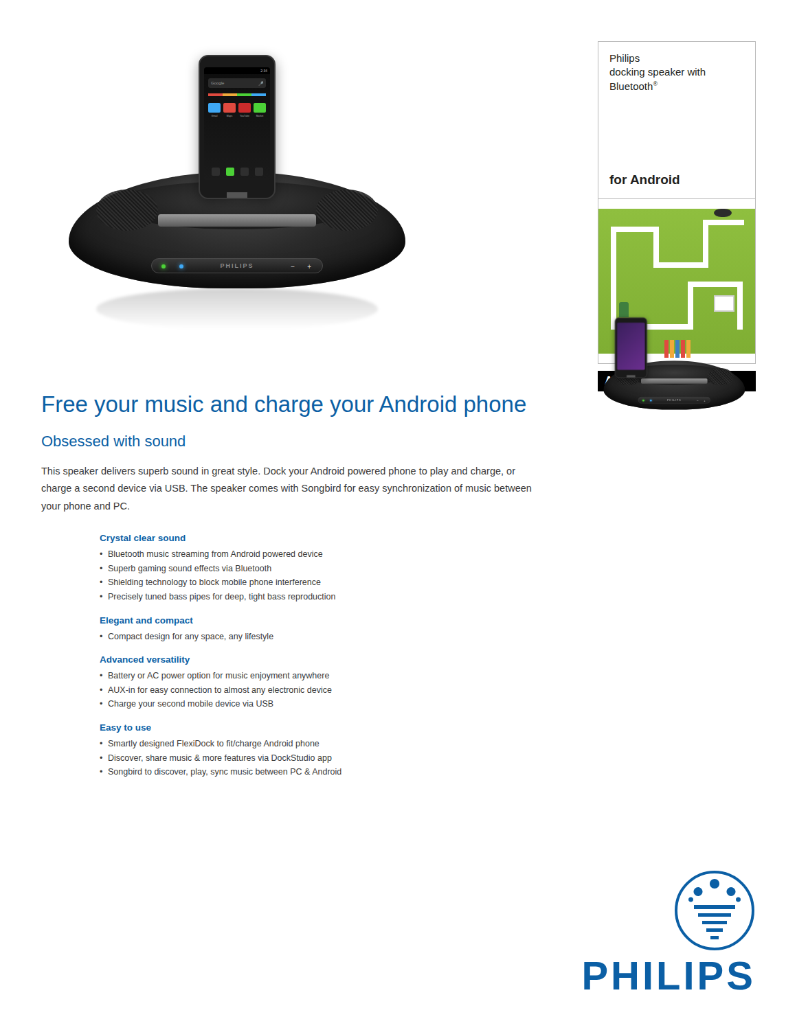Philips
docking speaker with
Bluetooth®
for Android
AS351
PHILIPS − +
PHILIPS − +
2:34
Google 🎤
Gmail
Maps
YouTube
Market
Free your music and charge your Android phone
Obsessed with sound
This speaker delivers superb sound in great style. Dock your Android powered phone to play and charge, or charge a second device via USB. The speaker comes with Songbird for easy synchronization of music between your phone and PC.
Crystal clear sound
Bluetooth music streaming from Android powered device
Superb gaming sound effects via Bluetooth
Shielding technology to block mobile phone interference
Precisely tuned bass pipes for deep, tight bass reproduction
Elegant and compact
Compact design for any space, any lifestyle
Advanced versatility
Battery or AC power option for music enjoyment anywhere
AUX-in for easy connection to almost any electronic device
Charge your second mobile device via USB
Easy to use
Smartly designed FlexiDock to fit/charge Android phone
Discover, share music & more features via DockStudio app
Songbird to discover, play, sync music between PC & Android
PHILIPS